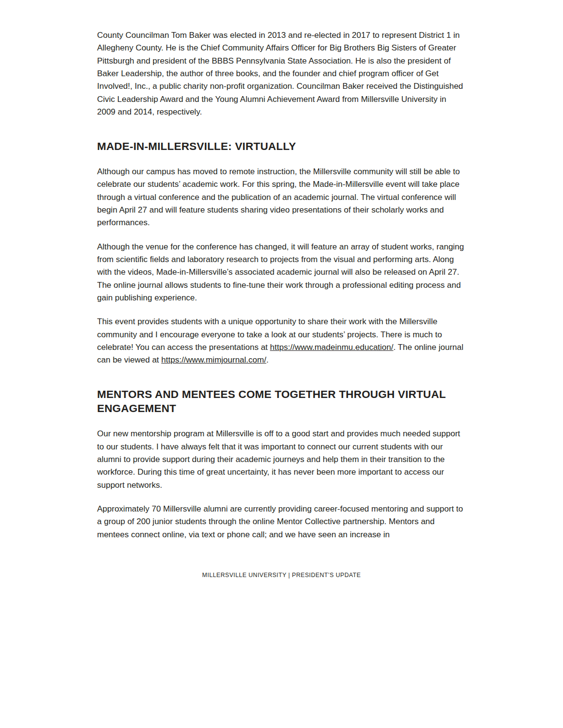County Councilman Tom Baker was elected in 2013 and re-elected in 2017 to represent District 1 in Allegheny County. He is the Chief Community Affairs Officer for Big Brothers Big Sisters of Greater Pittsburgh and president of the BBBS Pennsylvania State Association. He is also the president of Baker Leadership, the author of three books, and the founder and chief program officer of Get Involved!, Inc., a public charity non-profit organization. Councilman Baker received the Distinguished Civic Leadership Award and the Young Alumni Achievement Award from Millersville University in 2009 and 2014, respectively.
MADE-IN-MILLERSVILLE: VIRTUALLY
Although our campus has moved to remote instruction, the Millersville community will still be able to celebrate our students’ academic work. For this spring, the Made-in-Millersville event will take place through a virtual conference and the publication of an academic journal. The virtual conference will begin April 27 and will feature students sharing video presentations of their scholarly works and performances.
Although the venue for the conference has changed, it will feature an array of student works, ranging from scientific fields and laboratory research to projects from the visual and performing arts. Along with the videos, Made-in-Millersville’s associated academic journal will also be released on April 27. The online journal allows students to fine-tune their work through a professional editing process and gain publishing experience.
This event provides students with a unique opportunity to share their work with the Millersville community and I encourage everyone to take a look at our students’ projects. There is much to celebrate! You can access the presentations at https://www.madeinmu.education/. The online journal can be viewed at https://www.mimjournal.com/.
MENTORS AND MENTEES COME TOGETHER THROUGH VIRTUAL ENGAGEMENT
Our new mentorship program at Millersville is off to a good start and provides much needed support to our students. I have always felt that it was important to connect our current students with our alumni to provide support during their academic journeys and help them in their transition to the workforce. During this time of great uncertainty, it has never been more important to access our support networks.
Approximately 70 Millersville alumni are currently providing career-focused mentoring and support to a group of 200 junior students through the online Mentor Collective partnership. Mentors and mentees connect online, via text or phone call; and we have seen an increase in
MILLERSVILLE UNIVERSITY | PRESIDENT’S UPDATE